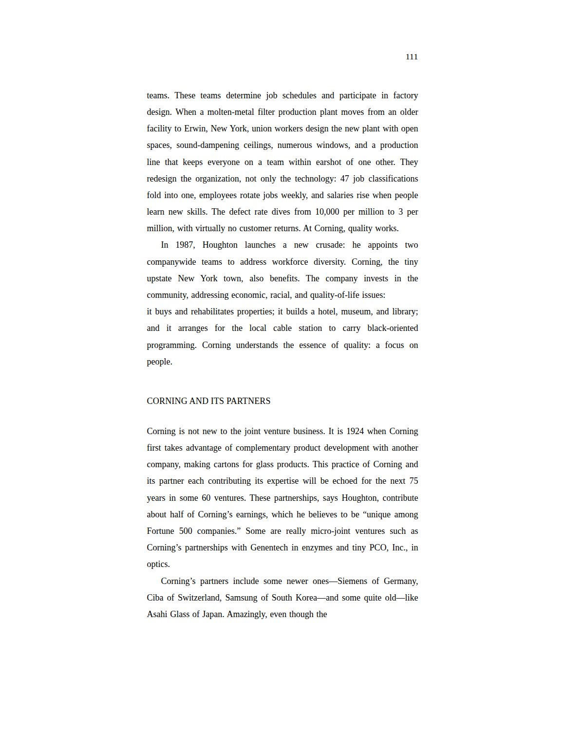111
teams. These teams determine job schedules and participate in factory design. When a molten-metal filter production plant moves from an older facility to Erwin, New York, union workers design the new plant with open spaces, sound-dampening ceilings, numerous windows, and a production line that keeps everyone on a team within earshot of one other. They redesign the organization, not only the technology: 47 job classifications fold into one, employees rotate jobs weekly, and salaries rise when people learn new skills. The defect rate dives from 10,000 per million to 3 per million, with virtually no customer returns. At Corning, quality works.
In 1987, Houghton launches a new crusade: he appoints two companywide teams to address workforce diversity. Corning, the tiny upstate New York town, also benefits. The company invests in the community, addressing economic, racial, and quality-of-life issues:
it buys and rehabilitates properties; it builds a hotel, museum, and library; and it arranges for the local cable station to carry black-oriented programming. Corning understands the essence of quality: a focus on people.
Corning and Its Partners
Corning is not new to the joint venture business. It is 1924 when Corning first takes advantage of complementary product development with another company, making cartons for glass products. This practice of Corning and its partner each contributing its expertise will be echoed for the next 75 years in some 60 ventures. These partnerships, says Houghton, contribute about half of Corning’s earnings, which he believes to be “unique among Fortune 500 companies.” Some are really micro-joint ventures such as Corning’s partnerships with Genentech in enzymes and tiny PCO, Inc., in optics.
Corning’s partners include some newer ones—Siemens of Germany, Ciba of Switzerland, Samsung of South Korea—and some quite old—like Asahi Glass of Japan. Amazingly, even though the